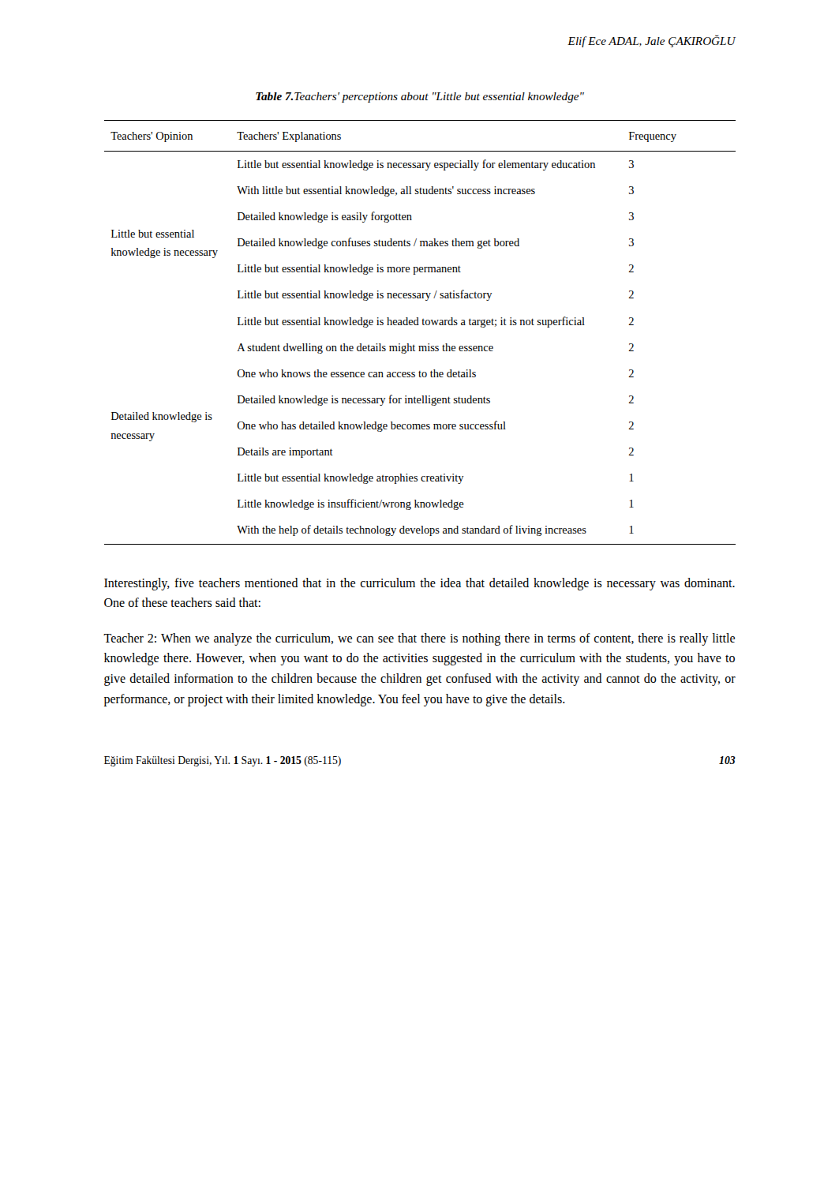Elif Ece ADAL, Jale ÇAKIROĞLU
Table 7. Teachers' perceptions about "Little but essential knowledge"
| Teachers' Opinion | Teachers' Explanations | Frequency |
| --- | --- | --- |
| Little but essential knowledge is necessary | Little but essential knowledge is necessary especially for elementary education | 3 |
| With little but essential knowledge, all students' success increases | 3 |
| Detailed knowledge is easily forgotten | 3 |
| Detailed knowledge confuses students / makes them get bored | 3 |
| Little but essential knowledge is more permanent | 2 |
| Little but essential knowledge is necessary / satisfactory | 2 |
| Little but essential knowledge is headed towards a target; it is not superficial | 2 |
| Detailed knowledge is necessary | A student dwelling on the details might miss the essence | 2 |
| One who knows the essence can access to the details | 2 |
| Detailed knowledge is necessary for intelligent students | 2 |
| One who has detailed knowledge becomes more successful | 2 |
| Details are important | 2 |
| Little but essential knowledge atrophies creativity | 1 |
| Little knowledge is insufficient/wrong knowledge | 1 |
| | With the help of details technology develops and standard of living increases | 1 |
Interestingly, five teachers mentioned that in the curriculum the idea that detailed knowledge is necessary was dominant. One of these teachers said that:
Teacher 2: When we analyze the curriculum, we can see that there is nothing there in terms of content, there is really little knowledge there. However, when you want to do the activities suggested in the curriculum with the students, you have to give detailed information to the children because the children get confused with the activity and cannot do the activity, or performance, or project with their limited knowledge. You feel you have to give the details.
Eğitim Fakültesi Dergisi, Yıl. 1 Sayı. 1 - 2015 (85-115) 103